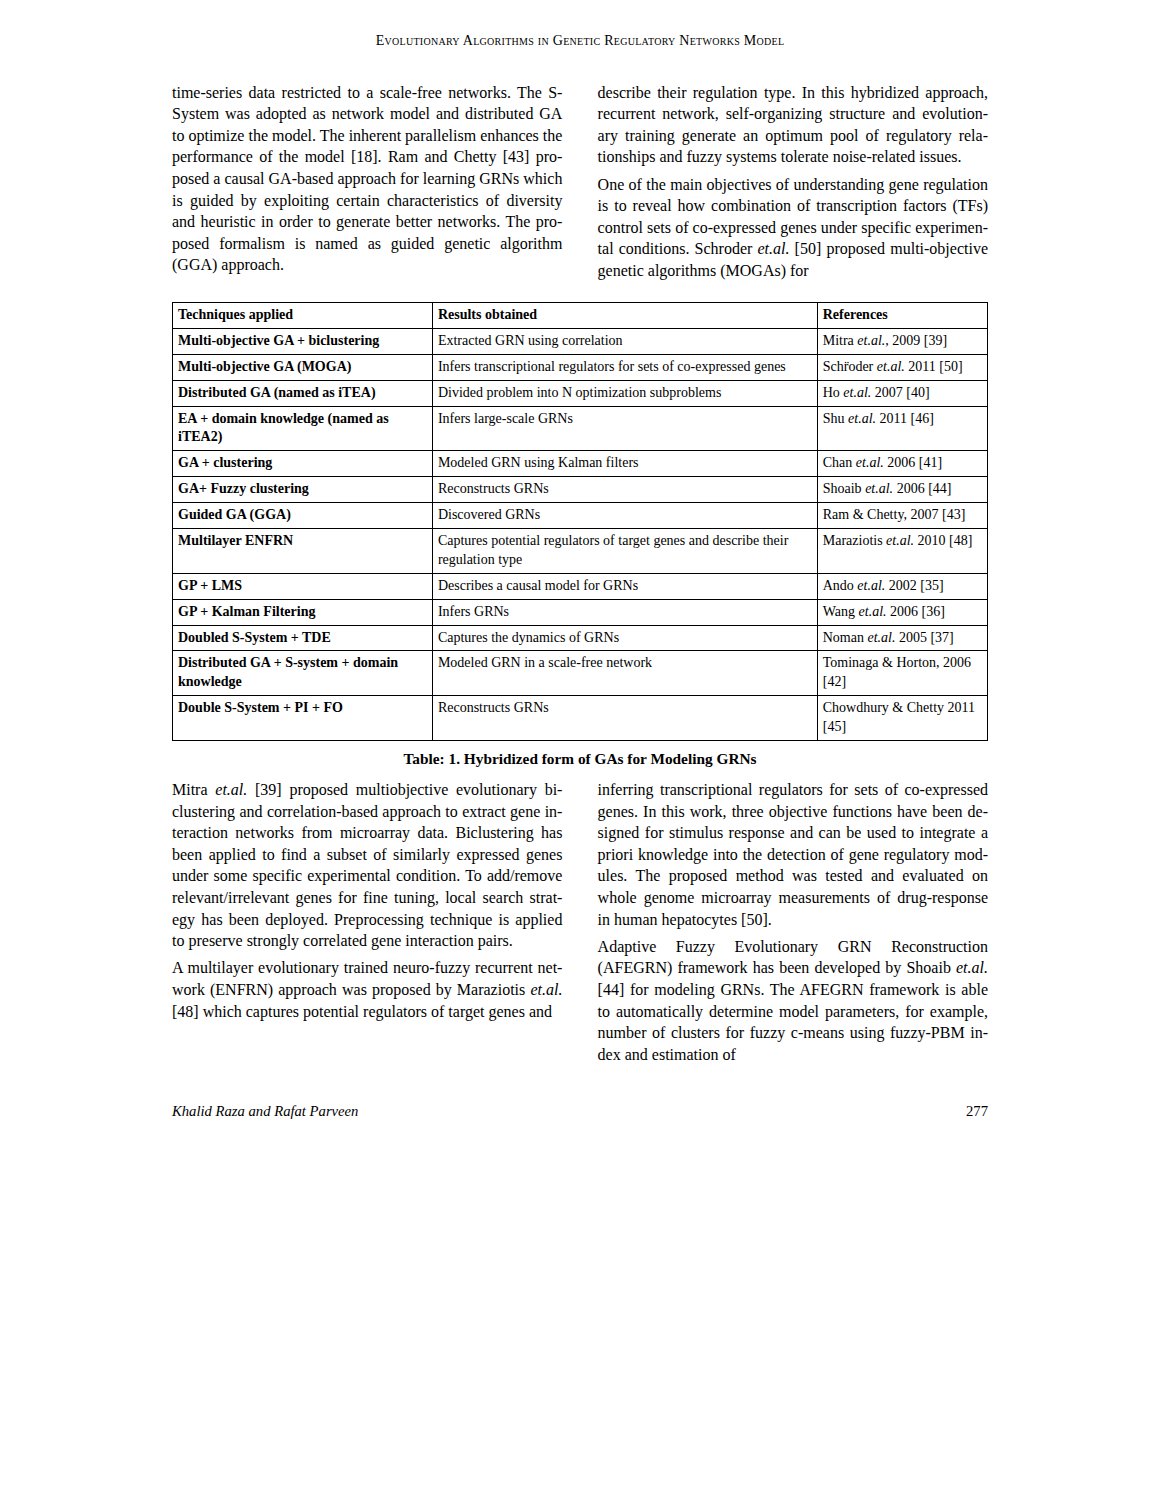Evolutionary Algorithms in Genetic Regulatory Networks Model
time-series data restricted to a scale-free networks. The S-System was adopted as network model and distributed GA to optimize the model. The inherent parallelism enhances the performance of the model [18]. Ram and Chetty [43] proposed a causal GA-based approach for learning GRNs which is guided by exploiting certain characteristics of diversity and heuristic in order to generate better networks. The proposed formalism is named as guided genetic algorithm (GGA) approach.
describe their regulation type. In this hybridized approach, recurrent network, self-organizing structure and evolutionary training generate an optimum pool of regulatory relationships and fuzzy systems tolerate noise-related issues.
One of the main objectives of understanding gene regulation is to reveal how combination of transcription factors (TFs) control sets of co-expressed genes under specific experimental conditions. Schroder et.al. [50] proposed multi-objective genetic algorithms (MOGAs) for
| Techniques applied | Results obtained | References |
| --- | --- | --- |
| Multi-objective GA + biclustering | Extracted GRN using correlation | Mitra et.al. , 2009 [39] |
| Multi-objective GA (MOGA) | Infers transcriptional regulators for sets of co-expressed genes | Schr̈oder et.al. 2011 [50] |
| Distributed GA (named as iTEA) | Divided problem into N optimization subproblems | Ho et.al. 2007 [40] |
| EA + domain knowledge (named as iTEA2) | Infers large-scale GRNs | Shu et.al. 2011 [46] |
| GA + clustering | Modeled GRN using Kalman filters | Chan et.al. 2006 [41] |
| GA+ Fuzzy clustering | Reconstructs GRNs | Shoaib et.al. 2006 [44] |
| Guided GA (GGA) | Discovered GRNs | Ram & Chetty, 2007 [43] |
| Multilayer ENFRN | Captures potential regulators of target genes and describe their regulation type | Maraziotis et.al. 2010 [48] |
| GP + LMS | Describes a causal model for GRNs | Ando et.al. 2002 [35] |
| GP + Kalman Filtering | Infers GRNs | Wang et.al. 2006 [36] |
| Doubled S-System + TDE | Captures the dynamics of GRNs | Noman et.al. 2005 [37] |
| Distributed GA + S-system + domain knowledge | Modeled GRN in a scale-free network | Tominaga & Horton, 2006 [42] |
| Double S-System + PI + FO | Reconstructs GRNs | Chowdhury & Chetty 2011 [45] |
Table: 1. Hybridized form of GAs for Modeling GRNs
Mitra et.al. [39] proposed multiobjective evolutionary biclustering and correlation-based approach to extract gene interaction networks from microarray data. Biclustering has been applied to find a subset of similarly expressed genes under some specific experimental condition. To add/remove relevant/irrelevant genes for fine tuning, local search strategy has been deployed. Preprocessing technique is applied to preserve strongly correlated gene interaction pairs.
A multilayer evolutionary trained neuro-fuzzy recurrent network (ENFRN) approach was proposed by Maraziotis et.al. [48] which captures potential regulators of target genes and
inferring transcriptional regulators for sets of co-expressed genes. In this work, three objective functions have been designed for stimulus response and can be used to integrate a priori knowledge into the detection of gene regulatory modules. The proposed method was tested and evaluated on whole genome microarray measurements of drug-response in human hepatocytes [50].
Adaptive Fuzzy Evolutionary GRN Reconstruction (AFEGRN) framework has been developed by Shoaib et.al. [44] for modeling GRNs. The AFEGRN framework is able to automatically determine model parameters, for example, number of clusters for fuzzy c-means using fuzzy-PBM index and estimation of
Khalid Raza and Rafat Parveen 277